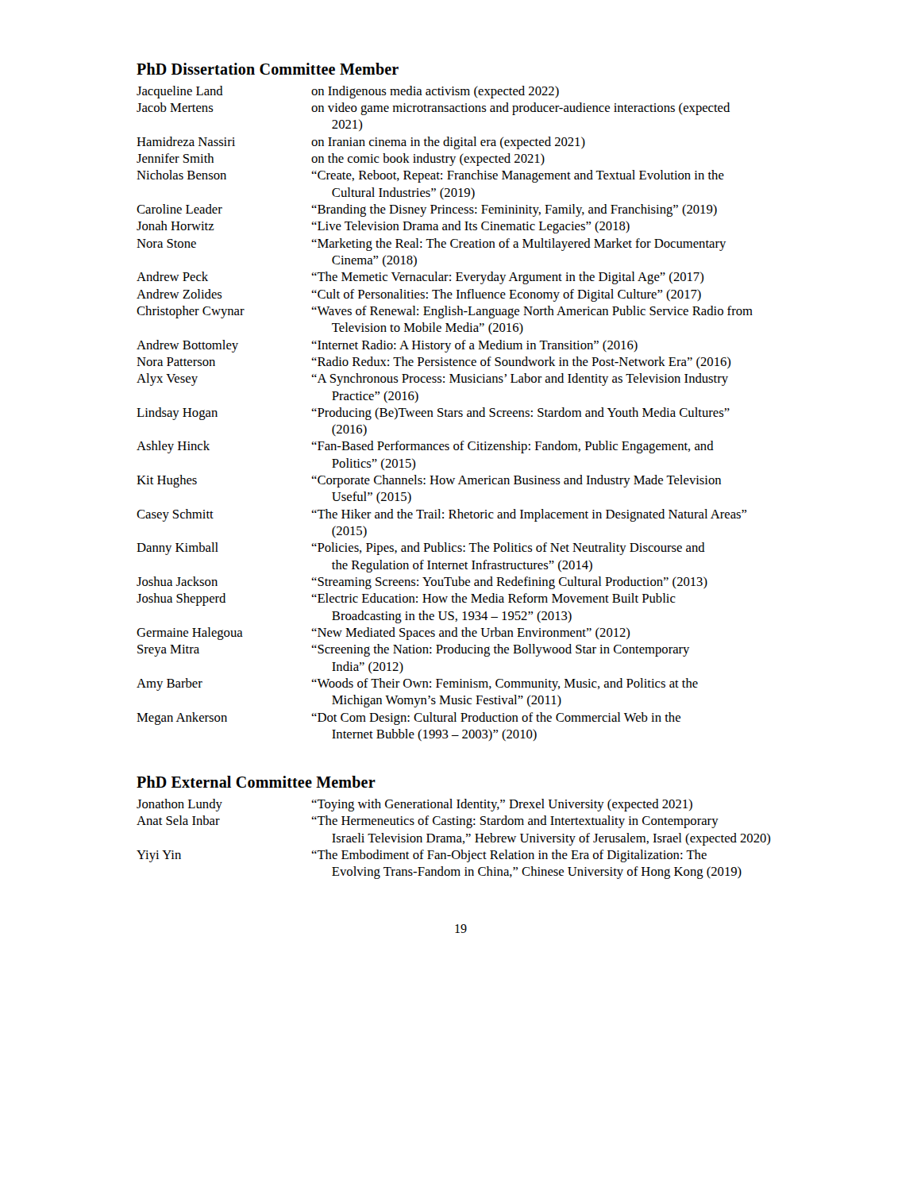PhD Dissertation Committee Member
Jacqueline Land
on Indigenous media activism (expected 2022)
Jacob Mertens
on video game microtransactions and producer-audience interactions (expected2021)
Hamidreza Nassiri
on Iranian cinema in the digital era (expected 2021)
Jennifer Smith
on the comic book industry (expected 2021)
Nicholas Benson
“Create, Reboot, Repeat: Franchise Management and Textual Evolution in theCultural Industries” (2019)
Caroline Leader
“Branding the Disney Princess: Femininity, Family, and Franchising” (2019)
Jonah Horwitz
“Live Television Drama and Its Cinematic Legacies” (2018)
Nora Stone
“Marketing the Real: The Creation of a Multilayered Market for DocumentaryCinema” (2018)
Andrew Peck
“The Memetic Vernacular: Everyday Argument in the Digital Age” (2017)
Andrew Zolides
“Cult of Personalities: The Influence Economy of Digital Culture” (2017)
Christopher Cwynar
“Waves of Renewal: English-Language North American Public Service Radio fromTelevision to Mobile Media” (2016)
Andrew Bottomley
“Internet Radio: A History of a Medium in Transition” (2016)
Nora Patterson
“Radio Redux: The Persistence of Soundwork in the Post-Network Era” (2016)
Alyx Vesey
“A Synchronous Process: Musicians’ Labor and Identity as Television IndustryPractice” (2016)
Lindsay Hogan
“Producing (Be)Tween Stars and Screens: Stardom and Youth Media Cultures”(2016)
Ashley Hinck
“Fan-Based Performances of Citizenship: Fandom, Public Engagement, andPolitics” (2015)
Kit Hughes
“Corporate Channels: How American Business and Industry Made TelevisionUseful” (2015)
Casey Schmitt
“The Hiker and the Trail: Rhetoric and Implacement in Designated Natural Areas”(2015)
Danny Kimball
“Policies, Pipes, and Publics: The Politics of Net Neutrality Discourse andthe Regulation of Internet Infrastructures” (2014)
Joshua Jackson
“Streaming Screens: YouTube and Redefining Cultural Production” (2013)
Joshua Shepperd
“Electric Education: How the Media Reform Movement Built PublicBroadcasting in the US, 1934 – 1952” (2013)
Germaine Halegoua
“New Mediated Spaces and the Urban Environment” (2012)
Sreya Mitra
“Screening the Nation: Producing the Bollywood Star in ContemporaryIndia” (2012)
Amy Barber
“Woods of Their Own: Feminism, Community, Music, and Politics at theMichigan Womyn’s Music Festival” (2011)
Megan Ankerson
“Dot Com Design: Cultural Production of the Commercial Web in theInternet Bubble (1993 – 2003)” (2010)
PhD External Committee Member
Jonathon Lundy
“Toying with Generational Identity,” Drexel University (expected 2021)
Anat Sela Inbar
“The Hermeneutics of Casting: Stardom and Intertextuality in ContemporaryIsraeli Television Drama,” Hebrew University of Jerusalem, Israel (expected 2020)
Yiyi Yin
“The Embodiment of Fan-Object Relation in the Era of Digitalization: TheEvolving Trans-Fandom in China,” Chinese University of Hong Kong (2019)
19